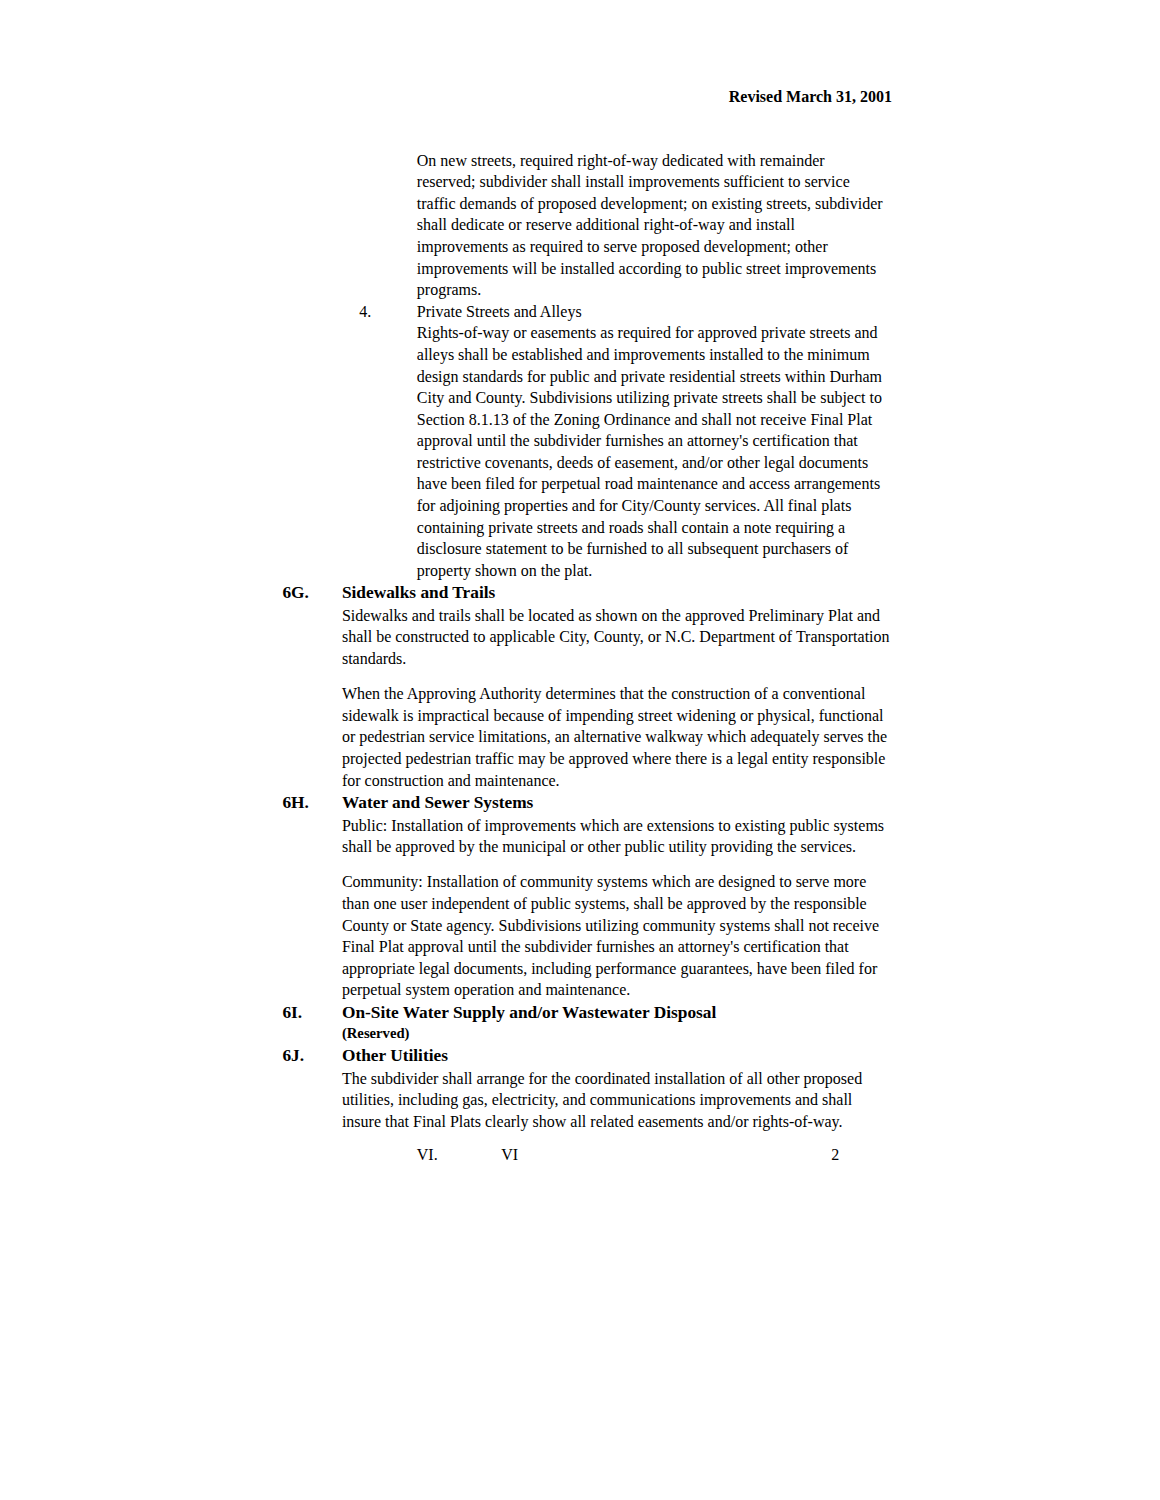Revised March 31, 2001
On new streets, required right-of-way dedicated with remainder reserved; subdivider shall install improvements sufficient to service traffic demands of proposed development; on existing streets, subdivider shall dedicate or reserve additional right-of-way and install improvements as required to serve proposed development; other improvements will be installed according to public street improvements programs.
4.
Private Streets and Alleys
Rights-of-way or easements as required for approved private streets and alleys shall be established and improvements installed to the minimum design standards for public and private residential streets within Durham City and County. Subdivisions utilizing private streets shall be subject to Section 8.1.13 of the Zoning Ordinance and shall not receive Final Plat approval until the subdivider furnishes an attorney's certification that restrictive covenants, deeds of easement, and/or other legal documents have been filed for perpetual road maintenance and access arrangements for adjoining properties and for City/County services. All final plats containing private streets and roads shall contain a note requiring a disclosure statement to be furnished to all subsequent purchasers of property shown on the plat.
6G.
Sidewalks and Trails
Sidewalks and trails shall be located as shown on the approved Preliminary Plat and shall be constructed to applicable City, County, or N.C. Department of Transportation standards.
When the Approving Authority determines that the construction of a conventional sidewalk is impractical because of impending street widening or physical, functional or pedestrian service limitations, an alternative walkway which adequately serves the projected pedestrian traffic may be approved where there is a legal entity responsible for construction and maintenance.
6H.
Water and Sewer Systems
Public: Installation of improvements which are extensions to existing public systems shall be approved by the municipal or other public utility providing the services.
Community: Installation of community systems which are designed to serve more than one user independent of public systems, shall be approved by the responsible County or State agency. Subdivisions utilizing community systems shall not receive Final Plat approval until the subdivider furnishes an attorney's certification that appropriate legal documents, including performance guarantees, have been filed for perpetual system operation and maintenance.
6I.
On-Site Water Supply and/or Wastewater Disposal
(Reserved)
6J.
Other Utilities
The subdivider shall arrange for the coordinated installation of all other proposed utilities, including gas, electricity, and communications improvements and shall insure that Final Plats clearly show all related easements and/or rights-of-way.
VI. VI 2